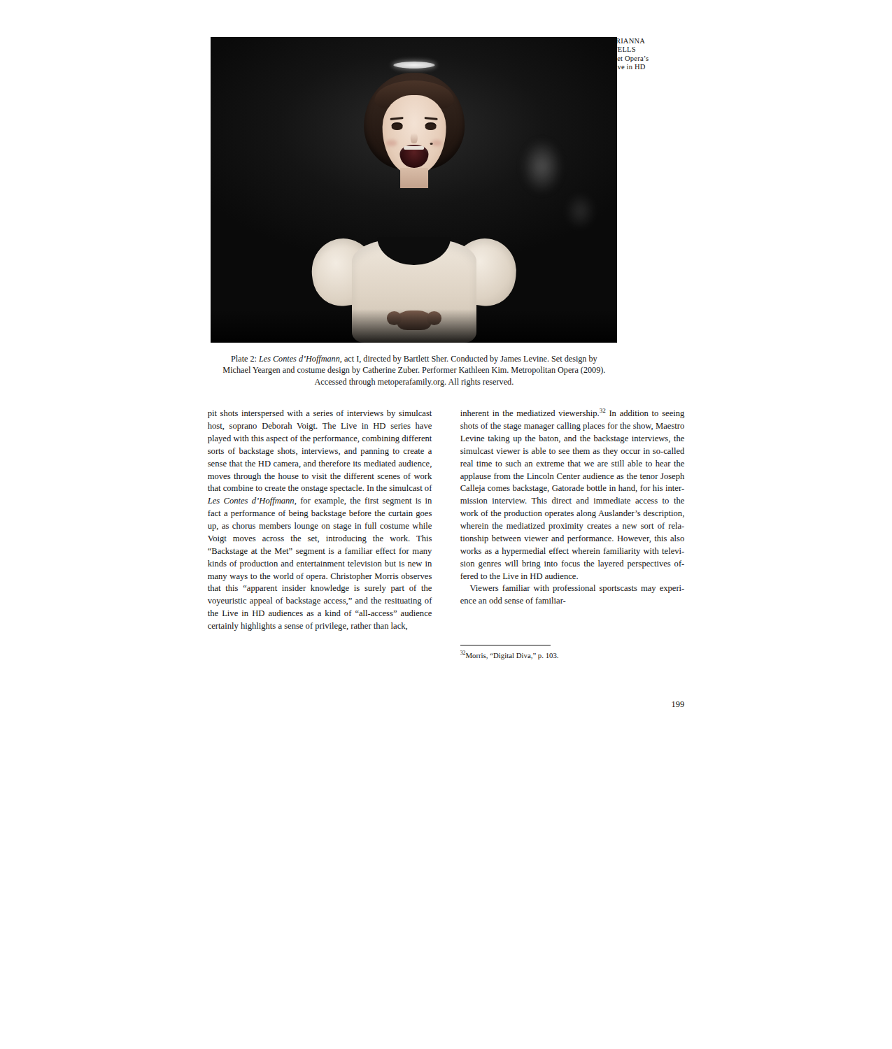Brianna
Wells
Met Opera’s
Live in HD
Plate 2: Les Contes d’Hoffmann, act I, directed by Bartlett Sher. Conducted by James Levine. Set design by Michael Yeargen and costume design by Catherine Zuber. Performer Kathleen Kim. Metropolitan Opera (2009). Accessed through metoperafamily.org. All rights reserved.
pit shots interspersed with a series of interviews by simulcast host, soprano Deborah Voigt. The Live in HD series have played with this aspect of the performance, combining different sorts of backstage shots, interviews, and panning to create a sense that the HD camera, and therefore its mediated audience, moves through the house to visit the different scenes of work that combine to create the onstage spectacle. In the simulcast of Les Contes d’Hoffmann, for example, the first segment is in fact a performance of being backstage before the curtain goes up, as chorus members lounge on stage in full costume while Voigt moves across the set, introducing the work. This “Backstage at the Met” segment is a familiar effect for many kinds of production and entertainment television but is new in many ways to the world of opera. Christopher Morris observes that this “apparent insider knowledge is surely part of the voyeuristic appeal of backstage access,” and the resituating of the Live in HD audiences as a kind of “all-access” audience certainly highlights a sense of privilege, rather than lack,
inherent in the mediatized viewership.32 In addition to seeing shots of the stage manager calling places for the show, Maestro Levine taking up the baton, and the backstage interviews, the simulcast viewer is able to see them as they occur in so-called real time to such an extreme that we are still able to hear the applause from the Lincoln Center audience as the tenor Joseph Calleja comes backstage, Gatorade bottle in hand, for his intermission interview. This direct and immediate access to the work of the production operates along Auslander’s description, wherein the mediatized proximity creates a new sort of relationship between viewer and performance. However, this also works as a hypermedial effect wherein familiarity with television genres will bring into focus the layered perspectives offered to the Live in HD audience.
Viewers familiar with professional sportscasts may experience an odd sense of familiar-
32Morris, “Digital Diva,” p. 103.
199